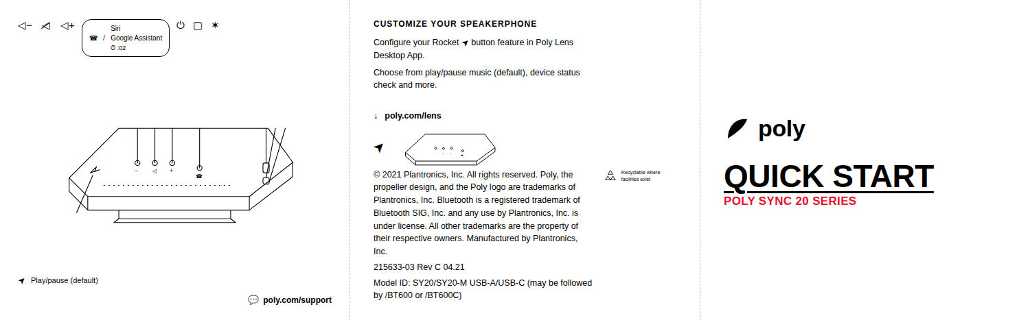◁− ◁ ◁+
☎ / Siri
Google Assistant ⏱ :02
⏻ ▢ ✶
− ◁ + ☎
➤ Play/pause (default)
💬 poly.com/support
Customize your speakerphone
Configure your Rocket ➤ button feature in Poly Lens Desktop App.
Choose from play/pause music (default), device status check and more.
↓ poly.com/lens
➤ − ◁ + ☎
© 2021 Plantronics, Inc. All rights reserved. Poly, the propeller design, and the Poly logo are trademarks of Plantronics, Inc. Bluetooth is a registered trademark of Bluetooth SIG, Inc. and any use by Plantronics, Inc. is under license. All other trademarks are the property of their respective owners. Manufactured by Plantronics, Inc.
215633-03 Rev C 04.21
Model ID: SY20/SY20-M USB-A/USB-C (may be followed by /BT600 or /BT600C)
Recyclable where
facilities exist
poly
QUICK START
POLY SYNC 20 SERIES